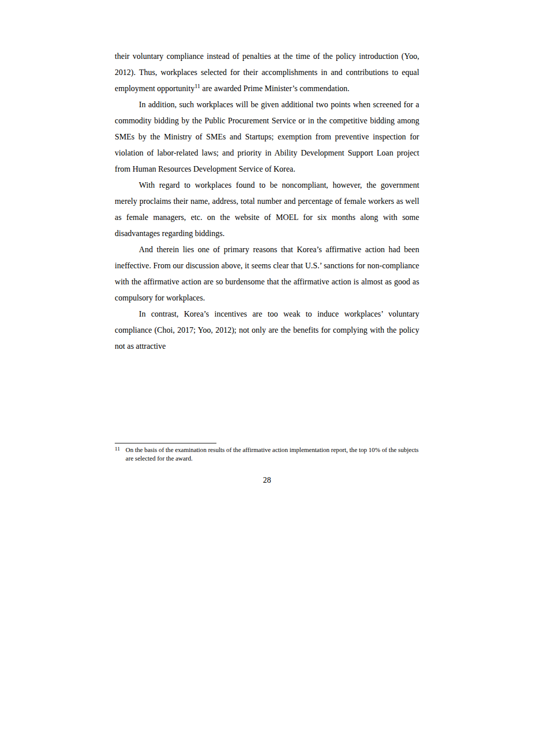their voluntary compliance instead of penalties at the time of the policy introduction (Yoo, 2012). Thus, workplaces selected for their accomplishments in and contributions to equal employment opportunity11 are awarded Prime Minister’s commendation.
In addition, such workplaces will be given additional two points when screened for a commodity bidding by the Public Procurement Service or in the competitive bidding among SMEs by the Ministry of SMEs and Startups; exemption from preventive inspection for violation of labor-related laws; and priority in Ability Development Support Loan project from Human Resources Development Service of Korea.
With regard to workplaces found to be noncompliant, however, the government merely proclaims their name, address, total number and percentage of female workers as well as female managers, etc. on the website of MOEL for six months along with some disadvantages regarding biddings.
And therein lies one of primary reasons that Korea’s affirmative action had been ineffective. From our discussion above, it seems clear that U.S.’ sanctions for non-compliance with the affirmative action are so burdensome that the affirmative action is almost as good as compulsory for workplaces.
In contrast, Korea’s incentives are too weak to induce workplaces’ voluntary compliance (Choi, 2017; Yoo, 2012); not only are the benefits for complying with the policy not as attractive
11 On the basis of the examination results of the affirmative action implementation report, the top 10% of the subjects are selected for the award.
28